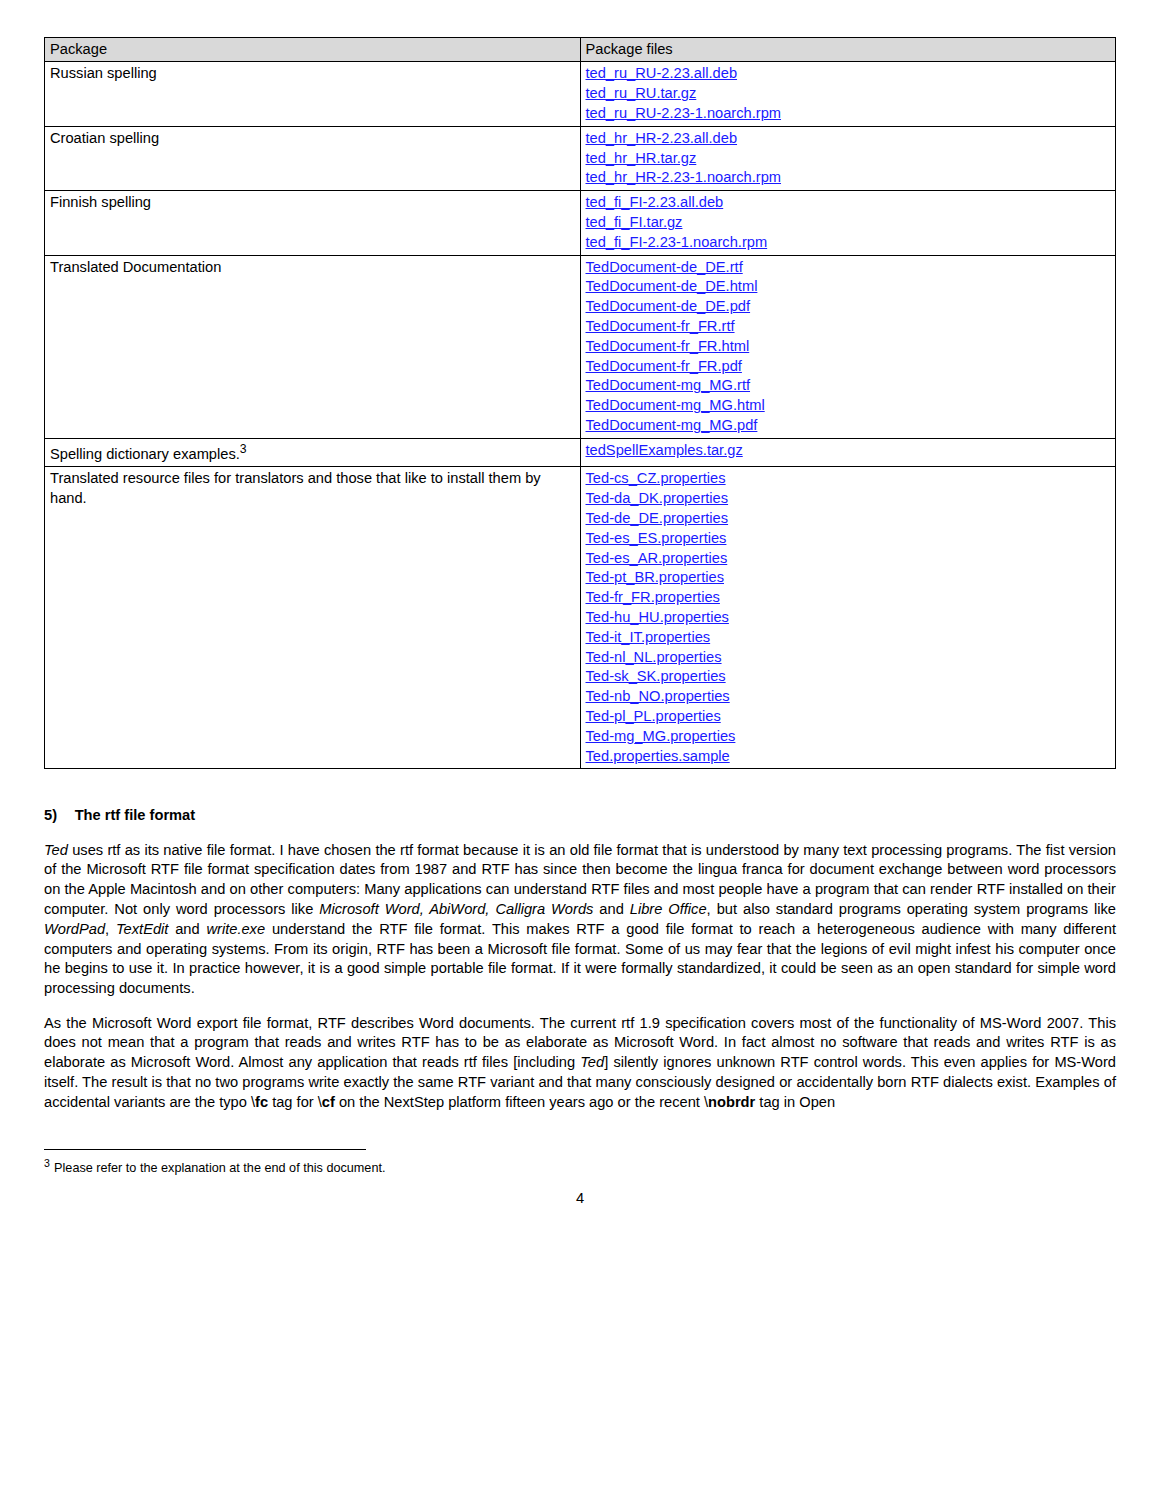| Package | Package files |
| --- | --- |
| Russian spelling | ted_ru_RU-2.23.all.deb ted_ru_RU.tar.gz ted_ru_RU-2.23-1.noarch.rpm |
| Croatian spelling | ted_hr_HR-2.23.all.deb ted_hr_HR.tar.gz ted_hr_HR-2.23-1.noarch.rpm |
| Finnish spelling | ted_fi_FI-2.23.all.deb ted_fi_FI.tar.gz ted_fi_FI-2.23-1.noarch.rpm |
| Translated Documentation | TedDocument-de_DE.rtf TedDocument-de_DE.html TedDocument-de_DE.pdf TedDocument-fr_FR.rtf TedDocument-fr_FR.html TedDocument-fr_FR.pdf TedDocument-mg_MG.rtf TedDocument-mg_MG.html TedDocument-mg_MG.pdf |
| Spelling dictionary examples. 3 | tedSpellExamples.tar.gz |
| Translated resource files for translators and those that like to install them by hand. | Ted-cs_CZ.properties Ted-da_DK.properties Ted-de_DE.properties Ted-es_ES.properties Ted-es_AR.properties Ted-pt_BR.properties Ted-fr_FR.properties Ted-hu_HU.properties Ted-it_IT.properties Ted-nl_NL.properties Ted-sk_SK.properties Ted-nb_NO.properties Ted-pl_PL.properties Ted-mg_MG.properties Ted.properties.sample |
5) The rtf file format
Ted uses rtf as its native file format. I have chosen the rtf format because it is an old file format that is understood by many text processing programs. The fist version of the Microsoft RTF file format specification dates from 1987 and RTF has since then become the lingua franca for document exchange between word processors on the Apple Macintosh and on other computers: Many applications can understand RTF files and most people have a program that can render RTF installed on their computer. Not only word processors like Microsoft Word, AbiWord, Calligra Words and Libre Office, but also standard programs operating system programs like WordPad, TextEdit and write.exe understand the RTF file format. This makes RTF a good file format to reach a heterogeneous audience with many different computers and operating systems. From its origin, RTF has been a Microsoft file format. Some of us may fear that the legions of evil might infest his computer once he begins to use it. In practice however, it is a good simple portable file format. If it were formally standardized, it could be seen as an open standard for simple word processing documents.
As the Microsoft Word export file format, RTF describes Word documents. The current rtf 1.9 specification covers most of the functionality of MS-Word 2007. This does not mean that a program that reads and writes RTF has to be as elaborate as Microsoft Word. In fact almost no software that reads and writes RTF is as elaborate as Microsoft Word. Almost any application that reads rtf files [including Ted] silently ignores unknown RTF control words. This even applies for MS-Word itself. The result is that no two programs write exactly the same RTF variant and that many consciously designed or accidentally born RTF dialects exist. Examples of accidental variants are the typo \fc tag for \cf on the NextStep platform fifteen years ago or the recent \nobrdr tag in Open
3Please refer to the explanation at the end of this document.
4